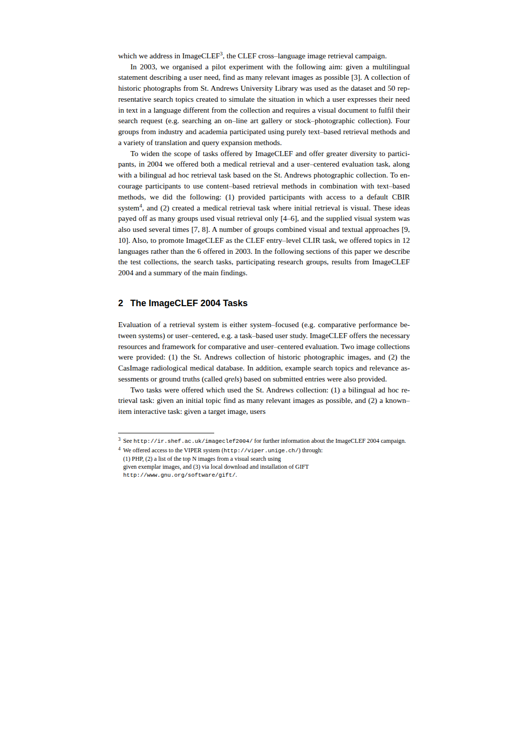which we address in ImageCLEF3, the CLEF cross–language image retrieval campaign.
In 2003, we organised a pilot experiment with the following aim: given a multilingual statement describing a user need, find as many relevant images as possible [3]. A collection of historic photographs from St. Andrews University Library was used as the dataset and 50 representative search topics created to simulate the situation in which a user expresses their need in text in a language different from the collection and requires a visual document to fulfil their search request (e.g. searching an on–line art gallery or stock–photographic collection). Four groups from industry and academia participated using purely text–based retrieval methods and a variety of translation and query expansion methods.
To widen the scope of tasks offered by ImageCLEF and offer greater diversity to participants, in 2004 we offered both a medical retrieval and a user–centered evaluation task, along with a bilingual ad hoc retrieval task based on the St. Andrews photographic collection. To encourage participants to use content–based retrieval methods in combination with text–based methods, we did the following: (1) provided participants with access to a default CBIR system4, and (2) created a medical retrieval task where initial retrieval is visual. These ideas payed off as many groups used visual retrieval only [4–6], and the supplied visual system was also used several times [7, 8]. A number of groups combined visual and textual approaches [9, 10]. Also, to promote ImageCLEF as the CLEF entry–level CLIR task, we offered topics in 12 languages rather than the 6 offered in 2003. In the following sections of this paper we describe the test collections, the search tasks, participating research groups, results from ImageCLEF 2004 and a summary of the main findings.
2 The ImageCLEF 2004 Tasks
Evaluation of a retrieval system is either system–focused (e.g. comparative performance between systems) or user–centered, e.g. a task–based user study. ImageCLEF offers the necessary resources and framework for comparative and user–centered evaluation. Two image collections were provided: (1) the St. Andrews collection of historic photographic images, and (2) the CasImage radiological medical database. In addition, example search topics and relevance assessments or ground truths (called qrels) based on submitted entries were also provided.
Two tasks were offered which used the St. Andrews collection: (1) a bilingual ad hoc retrieval task: given an initial topic find as many relevant images as possible, and (2) a known–item interactive task: given a target image, users
3
See http://ir.shef.ac.uk/imageclef2004/ for further information about the ImageCLEF 2004 campaign.
4
We offered access to the VIPER system (http://viper.unige.ch/) through: (1) PHP, (2) a list of the top N images from a visual search using given exemplar images, and (3) via local download and installation of GIFT http://www.gnu.org/software/gift/.